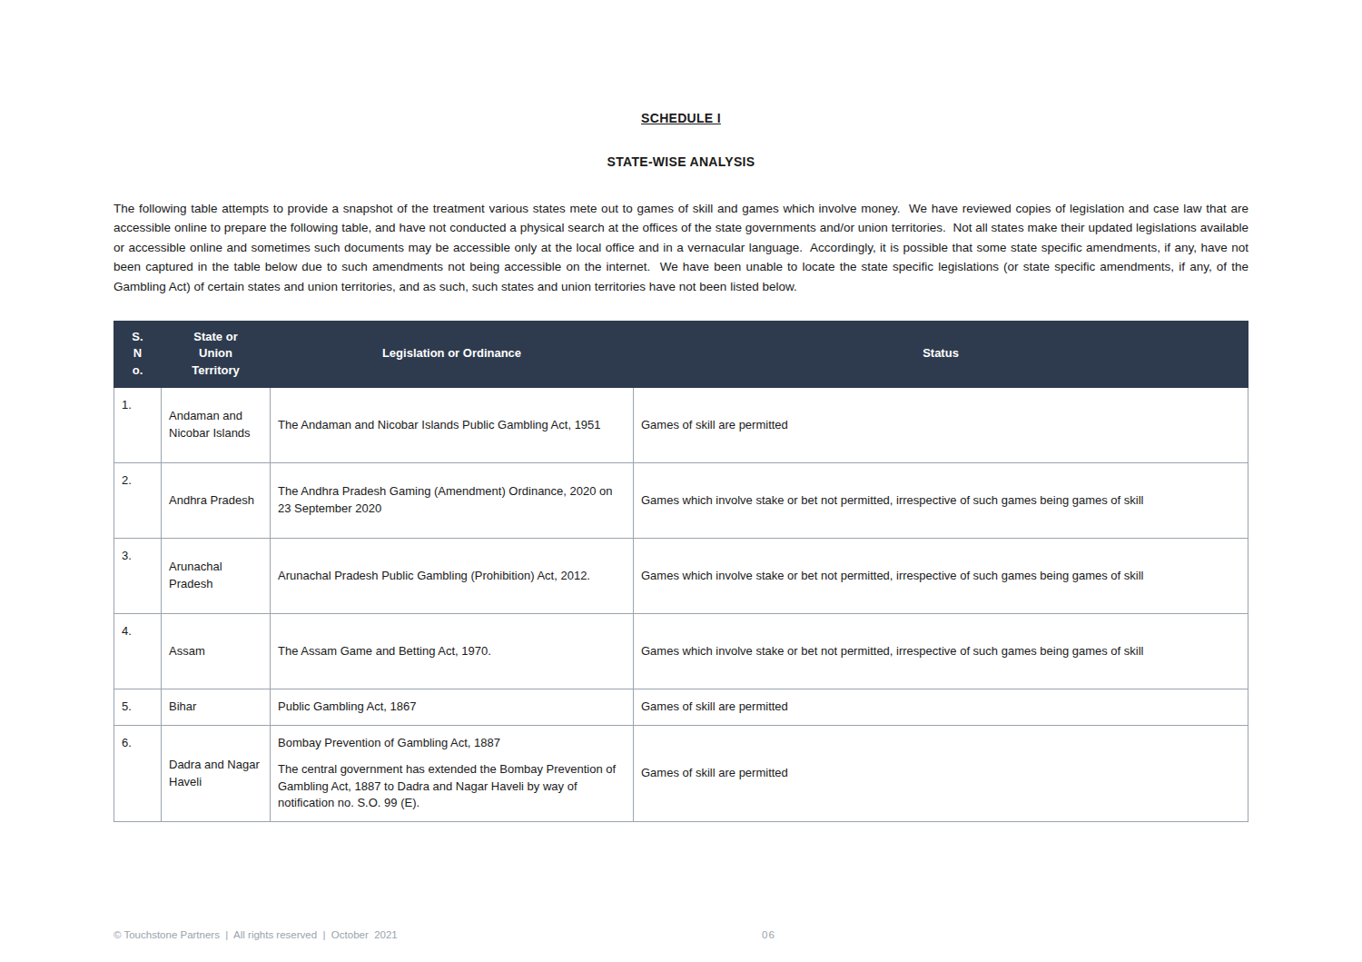SCHEDULE I
STATE-WISE ANALYSIS
The following table attempts to provide a snapshot of the treatment various states mete out to games of skill and games which involve money. We have reviewed copies of legislation and case law that are accessible online to prepare the following table, and have not conducted a physical search at the offices of the state governments and/or union territories. Not all states make their updated legislations available or accessible online and sometimes such documents may be accessible only at the local office and in a vernacular language. Accordingly, it is possible that some state specific amendments, if any, have not been captured in the table below due to such amendments not being accessible on the internet. We have been unable to locate the state specific legislations (or state specific amendments, if any, of the Gambling Act) of certain states and union territories, and as such, such states and union territories have not been listed below.
| S. N o. | State or Union Territory | Legislation or Ordinance | Status |
| --- | --- | --- | --- |
| 1. | Andaman and Nicobar Islands | The Andaman and Nicobar Islands Public Gambling Act, 1951 | Games of skill are permitted |
| 2. | Andhra Pradesh | The Andhra Pradesh Gaming (Amendment) Ordinance, 2020 on 23 September 2020 | Games which involve stake or bet not permitted, irrespective of such games being games of skill |
| 3. | Arunachal Pradesh | Arunachal Pradesh Public Gambling (Prohibition) Act, 2012. | Games which involve stake or bet not permitted, irrespective of such games being games of skill |
| 4. | Assam | The Assam Game and Betting Act, 1970. | Games which involve stake or bet not permitted, irrespective of such games being games of skill |
| 5. | Bihar | Public Gambling Act, 1867 | Games of skill are permitted |
| 6. | Dadra and Nagar Haveli | Bombay Prevention of Gambling Act, 1887 The central government has extended the Bombay Prevention of Gambling Act, 1887 to Dadra and Nagar Haveli by way of notification no. S.O. 99 (E). | Games of skill are permitted |
© Touchstone Partners | All rights reserved | October 2021
06